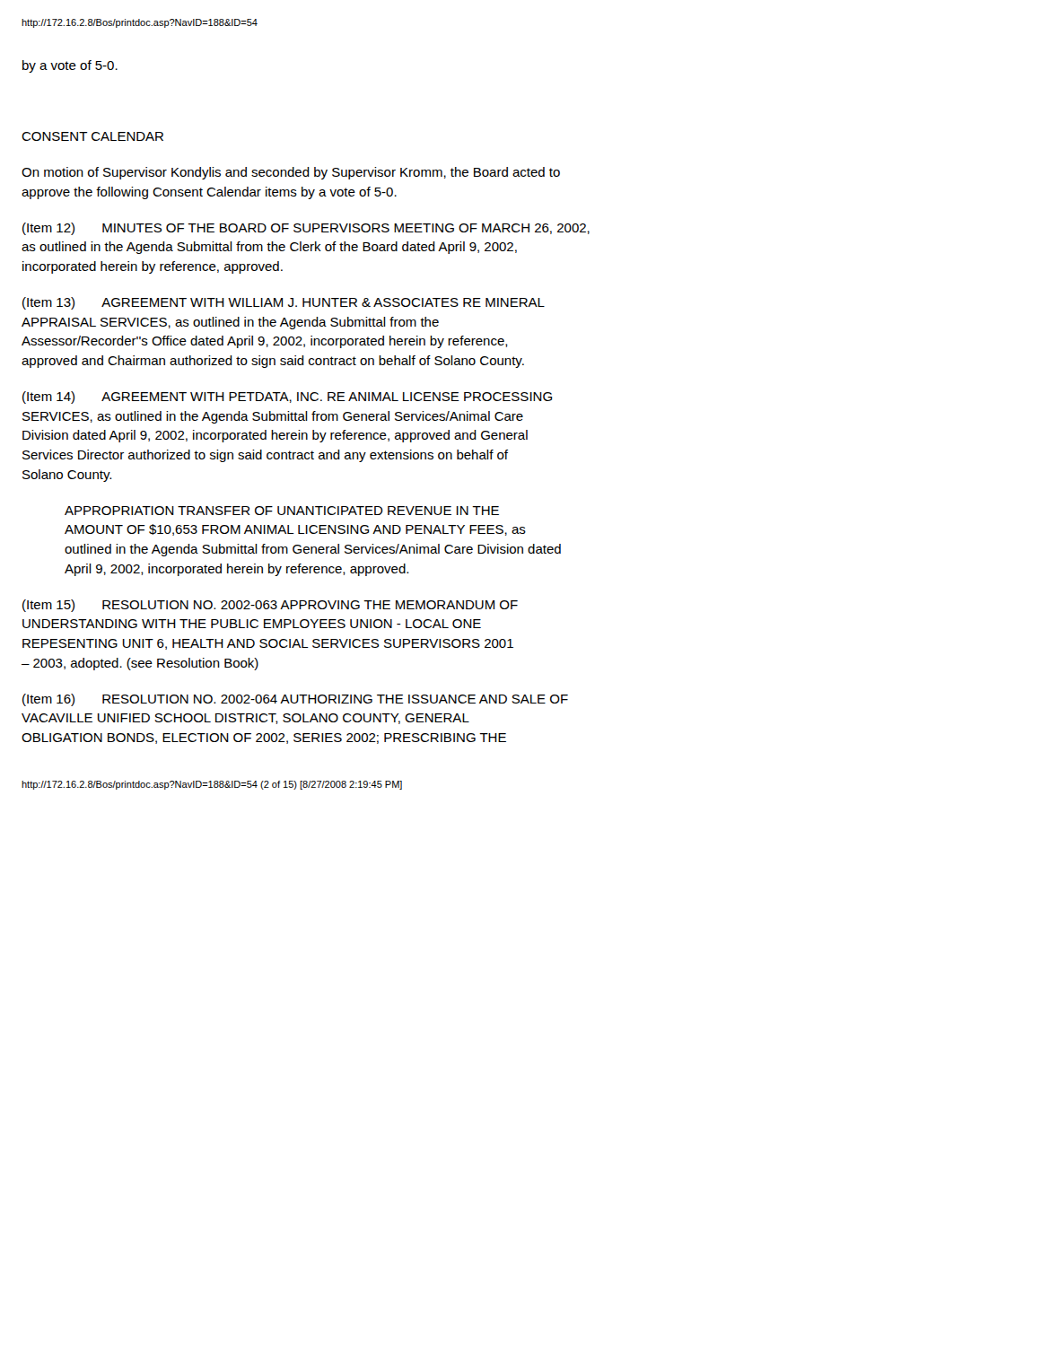http://172.16.2.8/Bos/printdoc.asp?NavID=188&ID=54
by a vote of 5-0.
CONSENT CALENDAR
On motion of Supervisor Kondylis and seconded by Supervisor Kromm, the Board acted to
approve the following Consent Calendar items by a vote of 5-0.
(Item 12) MINUTES OF THE BOARD OF SUPERVISORS MEETING OF MARCH 26, 2002,
as outlined in the Agenda Submittal from the Clerk of the Board dated April 9, 2002,
incorporated herein by reference, approved.
(Item 13) AGREEMENT WITH WILLIAM J. HUNTER & ASSOCIATES RE MINERAL
APPRAISAL SERVICES, as outlined in the Agenda Submittal from the
Assessor/Recorder''s Office dated April 9, 2002, incorporated herein by reference,
approved and Chairman authorized to sign said contract on behalf of Solano County.
(Item 14) AGREEMENT WITH PETDATA, INC. RE ANIMAL LICENSE PROCESSING
SERVICES, as outlined in the Agenda Submittal from General Services/Animal Care
Division dated April 9, 2002, incorporated herein by reference, approved and General
Services Director authorized to sign said contract and any extensions on behalf of
Solano County.
APPROPRIATION TRANSFER OF UNANTICIPATED REVENUE IN THE
AMOUNT OF $10,653 FROM ANIMAL LICENSING AND PENALTY FEES, as
outlined in the Agenda Submittal from General Services/Animal Care Division dated
April 9, 2002, incorporated herein by reference, approved.
(Item 15) RESOLUTION NO. 2002-063 APPROVING THE MEMORANDUM OF
UNDERSTANDING WITH THE PUBLIC EMPLOYEES UNION - LOCAL ONE
REPESENTING UNIT 6, HEALTH AND SOCIAL SERVICES SUPERVISORS 2001
– 2003, adopted. (see Resolution Book)
(Item 16) RESOLUTION NO. 2002-064 AUTHORIZING THE ISSUANCE AND SALE OF
VACAVILLE UNIFIED SCHOOL DISTRICT, SOLANO COUNTY, GENERAL
OBLIGATION BONDS, ELECTION OF 2002, SERIES 2002; PRESCRIBING THE
http://172.16.2.8/Bos/printdoc.asp?NavID=188&ID=54 (2 of 15) [8/27/2008 2:19:45 PM]